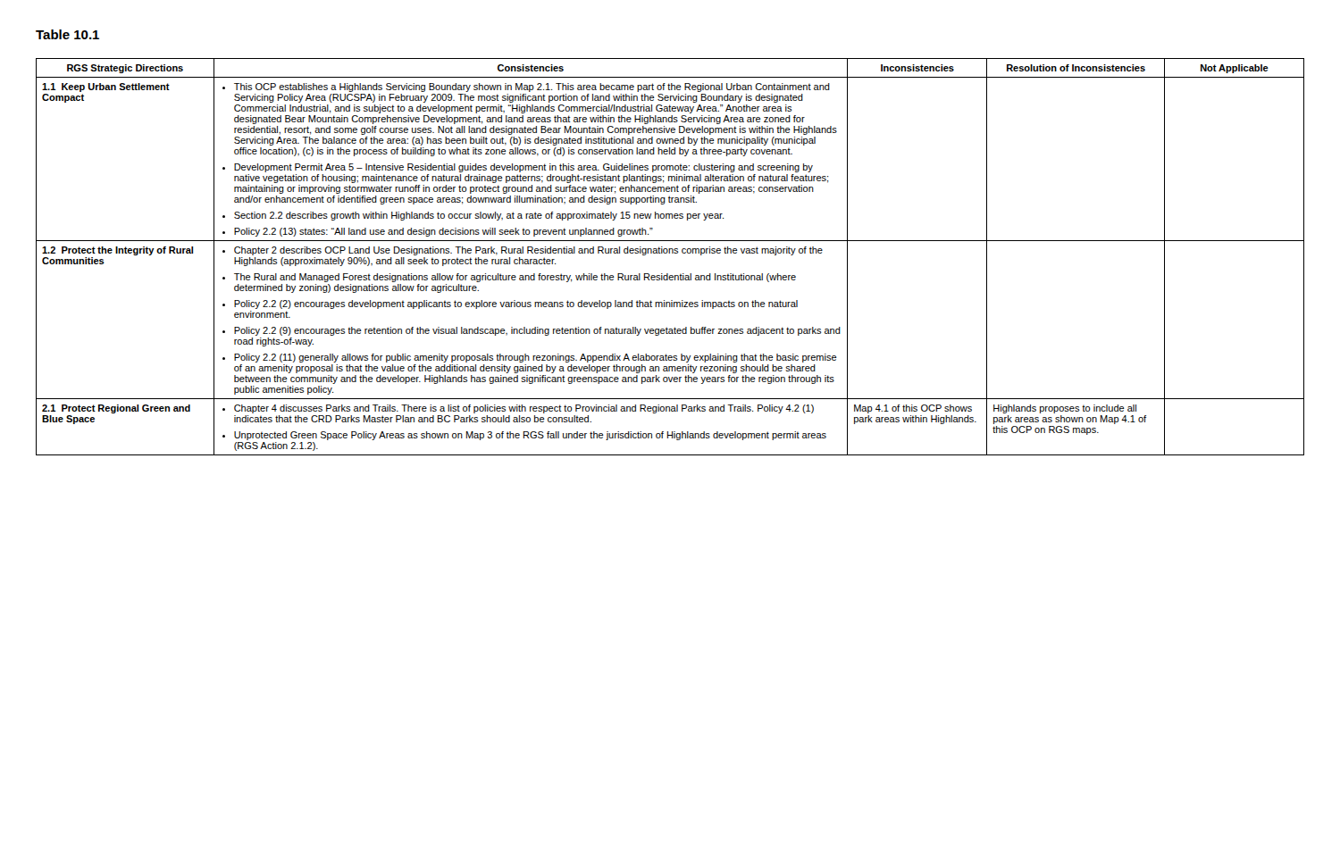Table 10.1
| RGS Strategic Directions | Consistencies | Inconsistencies | Resolution of Inconsistencies | Not Applicable |
| --- | --- | --- | --- | --- |
| 1.1 Keep Urban Settlement Compact | This OCP establishes a Highlands Servicing Boundary shown in Map 2.1. This area became part of the Regional Urban Containment and Servicing Policy Area (RUCSPA) in February 2009. The most significant portion of land within the Servicing Boundary is designated Commercial Industrial, and is subject to a development permit, “Highlands Commercial/Industrial Gateway Area.” Another area is designated Bear Mountain Comprehensive Development, and land areas that are within the Highlands Servicing Area are zoned for residential, resort, and some golf course uses. Not all land designated Bear Mountain Comprehensive Development is within the Highlands Servicing Area. The balance of the area: (a) has been built out, (b) is designated institutional and owned by the municipality (municipal office location), (c) is in the process of building to what its zone allows, or (d) is conservation land held by a three-party covenant. Development Permit Area 5 – Intensive Residential guides development in this area. Guidelines promote: clustering and screening by native vegetation of housing; maintenance of natural drainage patterns; drought-resistant plantings; minimal alteration of natural features; maintaining or improving stormwater runoff in order to protect ground and surface water; enhancement of riparian areas; conservation and/or enhancement of identified green space areas; downward illumination; and design supporting transit. Section 2.2 describes growth within Highlands to occur slowly, at a rate of approximately 15 new homes per year. Policy 2.2 (13) states: “All land use and design decisions will seek to prevent unplanned growth.” | | | |
| 1.2 Protect the Integrity of Rural Communities | Chapter 2 describes OCP Land Use Designations. The Park, Rural Residential and Rural designations comprise the vast majority of the Highlands (approximately 90%), and all seek to protect the rural character. The Rural and Managed Forest designations allow for agriculture and forestry, while the Rural Residential and Institutional (where determined by zoning) designations allow for agriculture. Policy 2.2 (2) encourages development applicants to explore various means to develop land that minimizes impacts on the natural environment. Policy 2.2 (9) encourages the retention of the visual landscape, including retention of naturally vegetated buffer zones adjacent to parks and road rights-of-way. Policy 2.2 (11) generally allows for public amenity proposals through rezonings. Appendix A elaborates by explaining that the basic premise of an amenity proposal is that the value of the additional density gained by a developer through an amenity rezoning should be shared between the community and the developer. Highlands has gained significant greenspace and park over the years for the region through its public amenities policy. | | | |
| 2.1 Protect Regional Green and Blue Space | Chapter 4 discusses Parks and Trails. There is a list of policies with respect to Provincial and Regional Parks and Trails. Policy 4.2 (1) indicates that the CRD Parks Master Plan and BC Parks should also be consulted. Unprotected Green Space Policy Areas as shown on Map 3 of the RGS fall under the jurisdiction of Highlands development permit areas (RGS Action 2.1.2). | Map 4.1 of this OCP shows park areas within Highlands. | Highlands proposes to include all park areas as shown on Map 4.1 of this OCP on RGS maps. | |